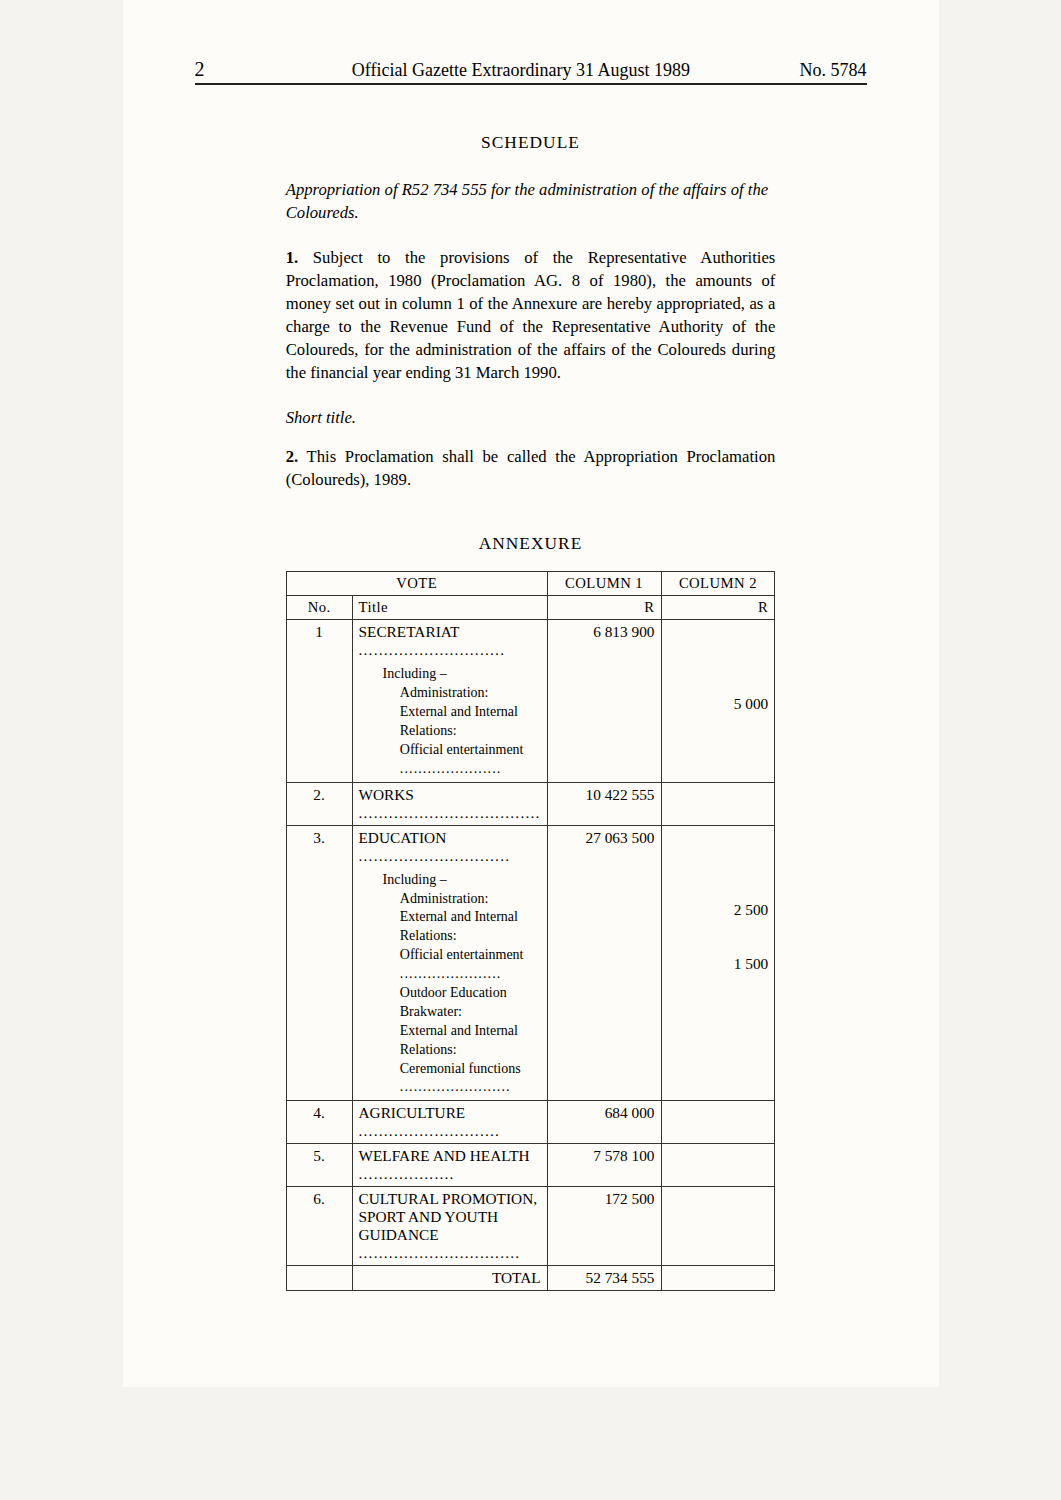2
Official Gazette Extraordinary 31 August 1989
No. 5784
SCHEDULE
Appropriation of R52 734 555 for the administration of the affairs of the Coloureds.
1. Subject to the provisions of the Representative Authorities Proclamation, 1980 (Proclamation AG. 8 of 1980), the amounts of money set out in column 1 of the Annexure are hereby appropriated, as a charge to the Revenue Fund of the Representative Authority of the Coloureds, for the administration of the affairs of the Coloureds during the financial year ending 31 March 1990.
Short title.
2. This Proclamation shall be called the Appropriation Proclamation (Coloureds), 1989.
ANNEXURE
| VOTE | COLUMN 1 | COLUMN 2 |
| --- | --- | --- |
| No. | Title | R | R |
| 1 | SECRETARIAT ............................. Including – Administration: External and Internal Relations: Official entertainment ...................... | 6 813 900 | 5 000 |
| 2. | WORKS .................................... | 10 422 555 | |
| 3. | EDUCATION .............................. Including – Administration: External and Internal Relations: Official entertainment ...................... Outdoor Education Brakwater: External and Internal Relations: Ceremonial functions ........................ | 27 063 500 | 2 500 1 500 |
| 4. | AGRICULTURE ............................ | 684 000 | |
| 5. | WELFARE AND HEALTH ................... | 7 578 100 | |
| 6. | CULTURAL PROMOTION, SPORT AND YOUTH GUIDANCE ................................ | 172 500 | |
| | TOTAL | 52 734 555 | |